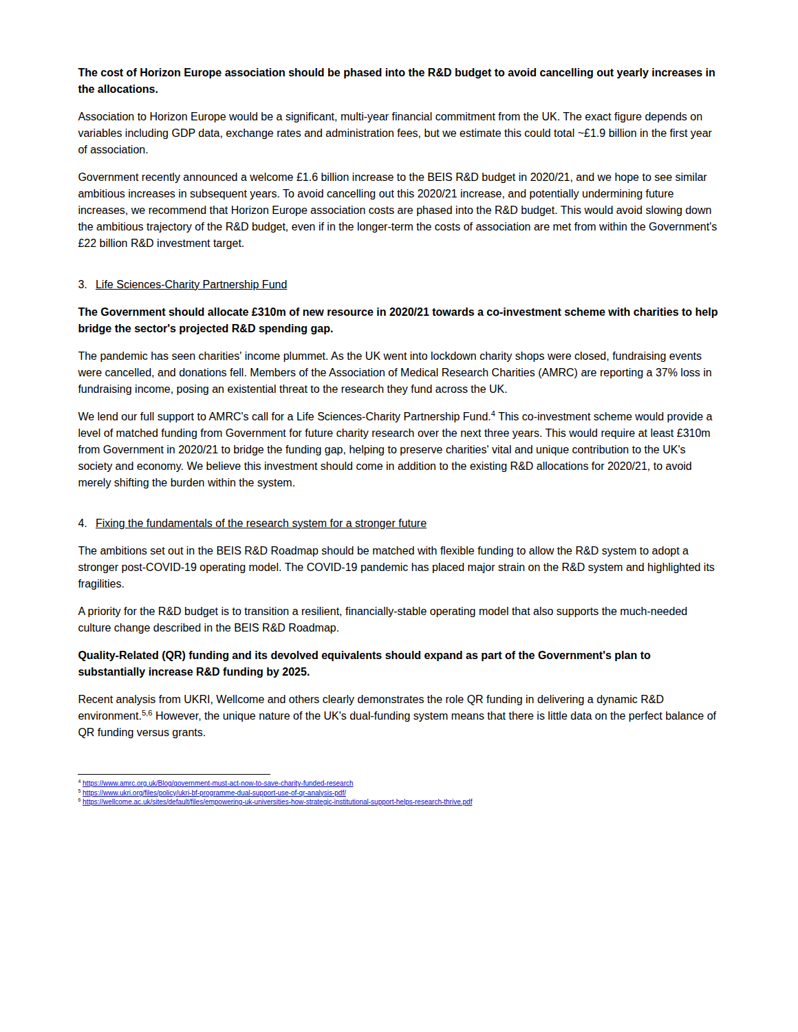The cost of Horizon Europe association should be phased into the R&D budget to avoid cancelling out yearly increases in the allocations.
Association to Horizon Europe would be a significant, multi-year financial commitment from the UK. The exact figure depends on variables including GDP data, exchange rates and administration fees, but we estimate this could total ~£1.9 billion in the first year of association.
Government recently announced a welcome £1.6 billion increase to the BEIS R&D budget in 2020/21, and we hope to see similar ambitious increases in subsequent years. To avoid cancelling out this 2020/21 increase, and potentially undermining future increases, we recommend that Horizon Europe association costs are phased into the R&D budget. This would avoid slowing down the ambitious trajectory of the R&D budget, even if in the longer-term the costs of association are met from within the Government's £22 billion R&D investment target.
3. Life Sciences-Charity Partnership Fund
The Government should allocate £310m of new resource in 2020/21 towards a co-investment scheme with charities to help bridge the sector's projected R&D spending gap.
The pandemic has seen charities' income plummet. As the UK went into lockdown charity shops were closed, fundraising events were cancelled, and donations fell. Members of the Association of Medical Research Charities (AMRC) are reporting a 37% loss in fundraising income, posing an existential threat to the research they fund across the UK.
We lend our full support to AMRC's call for a Life Sciences-Charity Partnership Fund.4 This co-investment scheme would provide a level of matched funding from Government for future charity research over the next three years. This would require at least £310m from Government in 2020/21 to bridge the funding gap, helping to preserve charities' vital and unique contribution to the UK's society and economy. We believe this investment should come in addition to the existing R&D allocations for 2020/21, to avoid merely shifting the burden within the system.
4. Fixing the fundamentals of the research system for a stronger future
The ambitions set out in the BEIS R&D Roadmap should be matched with flexible funding to allow the R&D system to adopt a stronger post-COVID-19 operating model. The COVID-19 pandemic has placed major strain on the R&D system and highlighted its fragilities.
A priority for the R&D budget is to transition a resilient, financially-stable operating model that also supports the much-needed culture change described in the BEIS R&D Roadmap.
Quality-Related (QR) funding and its devolved equivalents should expand as part of the Government's plan to substantially increase R&D funding by 2025.
Recent analysis from UKRI, Wellcome and others clearly demonstrates the role QR funding in delivering a dynamic R&D environment.5,6 However, the unique nature of the UK's dual-funding system means that there is little data on the perfect balance of QR funding versus grants.
4 https://www.amrc.org.uk/Blog/government-must-act-now-to-save-charity-funded-research
5 https://www.ukri.org/files/policy/ukri-bf-programme-dual-support-use-of-qr-analysis-pdf/
6 https://wellcome.ac.uk/sites/default/files/empowering-uk-universities-how-strategic-institutional-support-helps-research-thrive.pdf